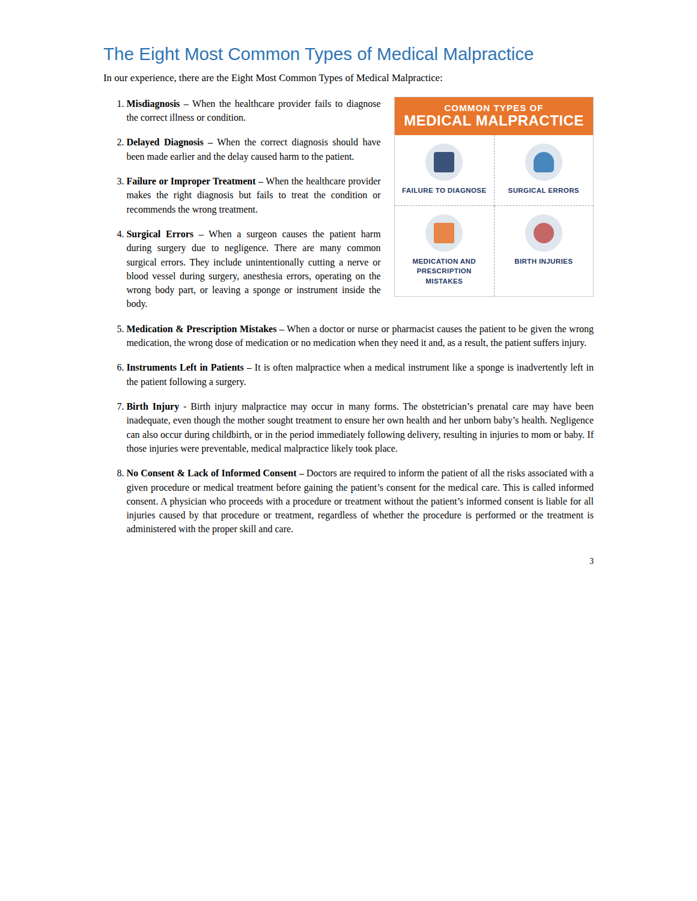The Eight Most Common Types of Medical Malpractice
In our experience, there are the Eight Most Common Types of Medical Malpractice:
COMMON TYPES OF MEDICAL MALPRACTICE
| FAILURE TO DIAGNOSE | SURGICAL ERRORS |
| MEDICATION AND PRESCRIPTION MISTAKES | BIRTH INJURIES |
Misdiagnosis – When the healthcare provider fails to diagnose the correct illness or condition.
Delayed Diagnosis – When the correct diagnosis should have been made earlier and the delay caused harm to the patient.
Failure or Improper Treatment – When the healthcare provider makes the right diagnosis but fails to treat the condition or recommends the wrong treatment.
Surgical Errors – When a surgeon causes the patient harm during surgery due to negligence. There are many common surgical errors. They include unintentionally cutting a nerve or blood vessel during surgery, anesthesia errors, operating on the wrong body part, or leaving a sponge or instrument inside the body.
Medication & Prescription Mistakes – When a doctor or nurse or pharmacist causes the patient to be given the wrong medication, the wrong dose of medication or no medication when they need it and, as a result, the patient suffers injury.
Instruments Left in Patients – It is often malpractice when a medical instrument like a sponge is inadvertently left in the patient following a surgery.
Birth Injury - Birth injury malpractice may occur in many forms. The obstetrician’s prenatal care may have been inadequate, even though the mother sought treatment to ensure her own health and her unborn baby’s health. Negligence can also occur during childbirth, or in the period immediately following delivery, resulting in injuries to mom or baby. If those injuries were preventable, medical malpractice likely took place.
No Consent & Lack of Informed Consent – Doctors are required to inform the patient of all the risks associated with a given procedure or medical treatment before gaining the patient’s consent for the medical care. This is called informed consent. A physician who proceeds with a procedure or treatment without the patient’s informed consent is liable for all injuries caused by that procedure or treatment, regardless of whether the procedure is performed or the treatment is administered with the proper skill and care.
3